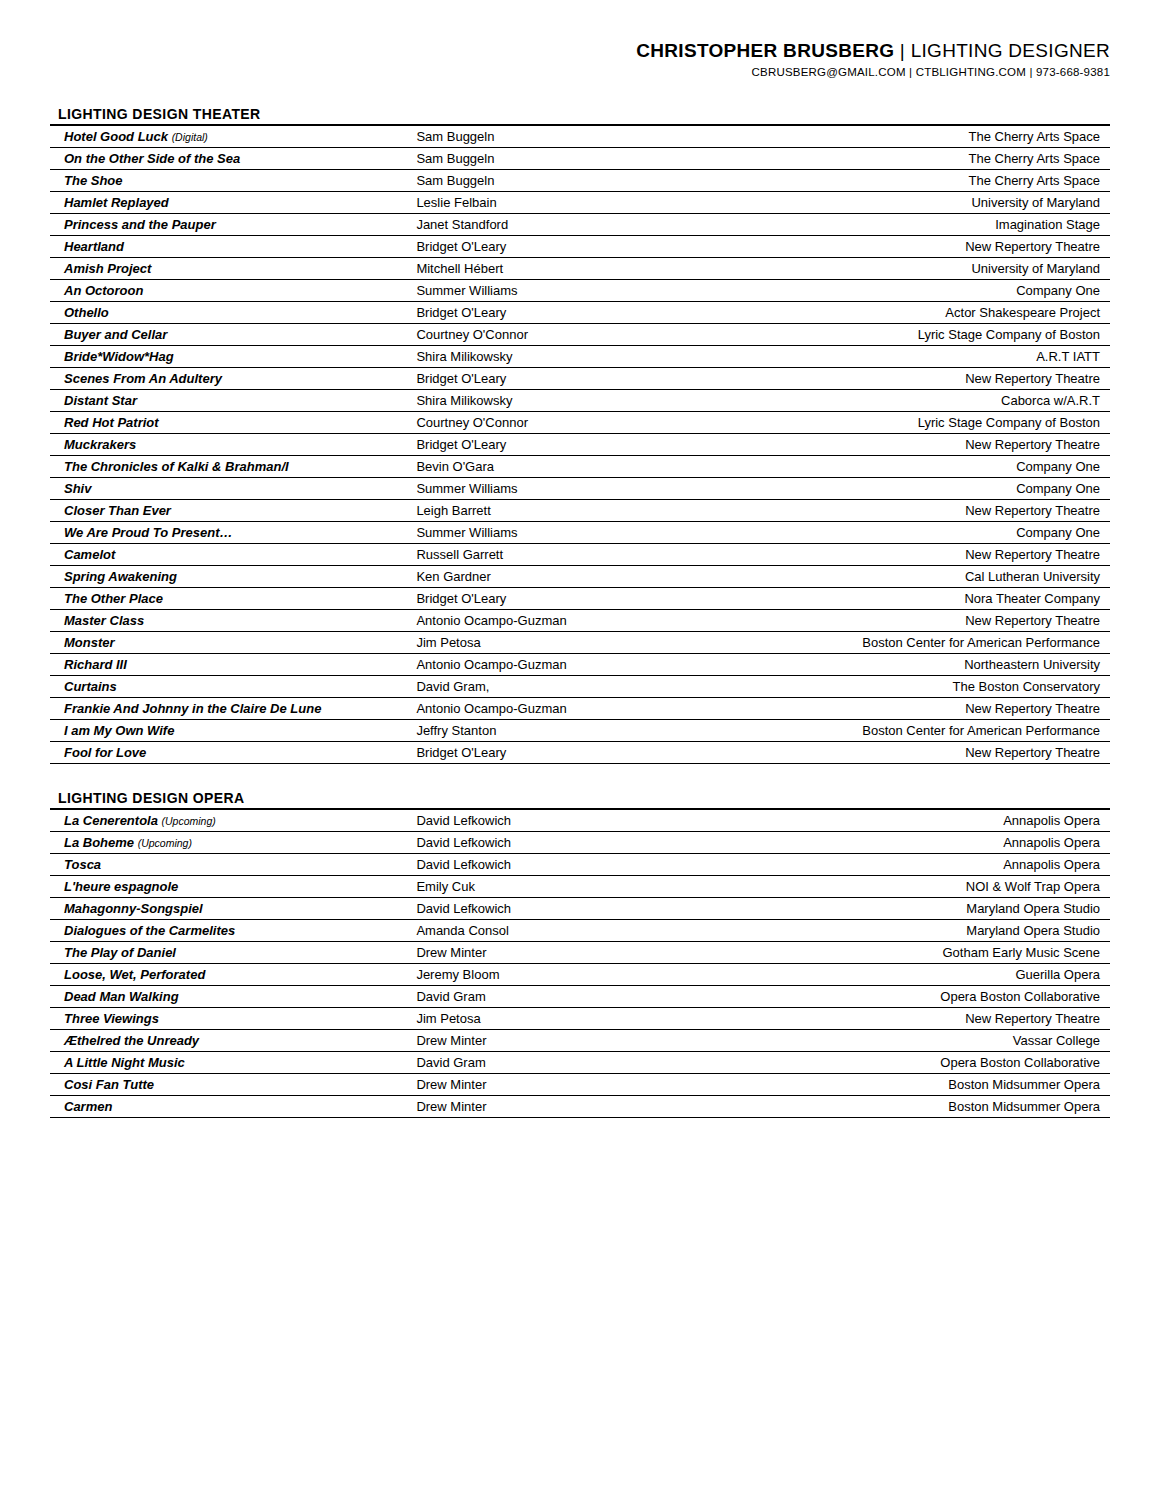CHRISTOPHER BRUSBERG | LIGHTING DESIGNER
CBRUSBERG@GMAIL.COM | CTBLIGHTING.COM | 973-668-9381
LIGHTING DESIGN THEATER
| Hotel Good Luck (Digital) | Sam Buggeln | The Cherry Arts Space |
| On the Other Side of the Sea | Sam Buggeln | The Cherry Arts Space |
| The Shoe | Sam Buggeln | The Cherry Arts Space |
| Hamlet Replayed | Leslie Felbain | University of Maryland |
| Princess and the Pauper | Janet Standford | Imagination Stage |
| Heartland | Bridget O'Leary | New Repertory Theatre |
| Amish Project | Mitchell Hébert | University of Maryland |
| An Octoroon | Summer Williams | Company One |
| Othello | Bridget O'Leary | Actor Shakespeare Project |
| Buyer and Cellar | Courtney O'Connor | Lyric Stage Company of Boston |
| Bride*Widow*Hag | Shira Milikowsky | A.R.T IATT |
| Scenes From An Adultery | Bridget O'Leary | New Repertory Theatre |
| Distant Star | Shira Milikowsky | Caborca w/A.R.T |
| Red Hot Patriot | Courtney O'Connor | Lyric Stage Company of Boston |
| Muckrakers | Bridget O'Leary | New Repertory Theatre |
| The Chronicles of Kalki & Brahman/I | Bevin O'Gara | Company One |
| Shiv | Summer Williams | Company One |
| Closer Than Ever | Leigh Barrett | New Repertory Theatre |
| We Are Proud To Present… | Summer Williams | Company One |
| Camelot | Russell Garrett | New Repertory Theatre |
| Spring Awakening | Ken Gardner | Cal Lutheran University |
| The Other Place | Bridget O'Leary | Nora Theater Company |
| Master Class | Antonio Ocampo-Guzman | New Repertory Theatre |
| Monster | Jim Petosa | Boston Center for American Performance |
| Richard III | Antonio Ocampo-Guzman | Northeastern University |
| Curtains | David Gram, | The Boston Conservatory |
| Frankie And Johnny in the Claire De Lune | Antonio Ocampo-Guzman | New Repertory Theatre |
| I am My Own Wife | Jeffry Stanton | Boston Center for American Performance |
| Fool for Love | Bridget O'Leary | New Repertory Theatre |
LIGHTING DESIGN OPERA
| La Cenerentola (Upcoming) | David Lefkowich | Annapolis Opera |
| La Boheme (Upcoming) | David Lefkowich | Annapolis Opera |
| Tosca | David Lefkowich | Annapolis Opera |
| L'heure espagnole | Emily Cuk | NOI & Wolf Trap Opera |
| Mahagonny-Songspiel | David Lefkowich | Maryland Opera Studio |
| Dialogues of the Carmelites | Amanda Consol | Maryland Opera Studio |
| The Play of Daniel | Drew Minter | Gotham Early Music Scene |
| Loose, Wet, Perforated | Jeremy Bloom | Guerilla Opera |
| Dead Man Walking | David Gram | Opera Boston Collaborative |
| Three Viewings | Jim Petosa | New Repertory Theatre |
| Æthelred the Unready | Drew Minter | Vassar College |
| A Little Night Music | David Gram | Opera Boston Collaborative |
| Cosi Fan Tutte | Drew Minter | Boston Midsummer Opera |
| Carmen | Drew Minter | Boston Midsummer Opera |